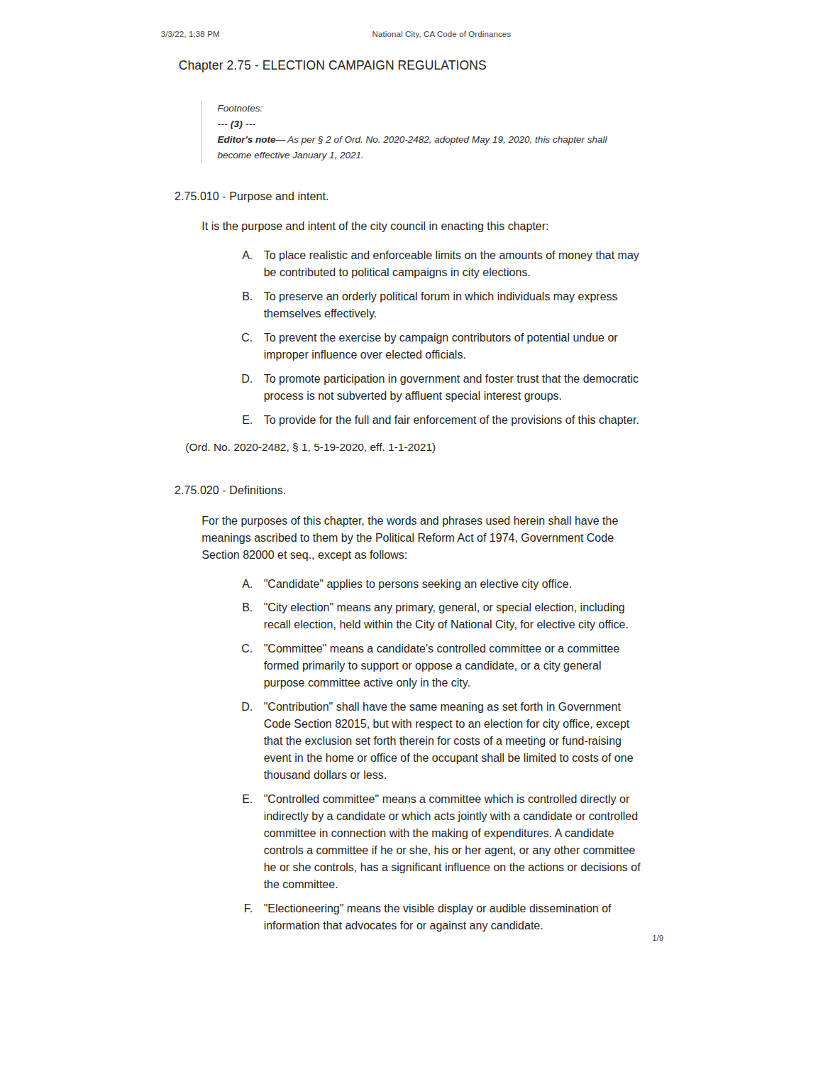3/3/22, 1:38 PM National City, CA Code of Ordinances
Chapter 2.75 - ELECTION CAMPAIGN REGULATIONS
Footnotes:
--- (3) ---
Editor's note— As per § 2 of Ord. No. 2020-2482, adopted May 19, 2020, this chapter shall become effective January 1, 2021.
2.75.010 - Purpose and intent.
It is the purpose and intent of the city council in enacting this chapter:
A. To place realistic and enforceable limits on the amounts of money that may be contributed to political campaigns in city elections.
B. To preserve an orderly political forum in which individuals may express themselves effectively.
C. To prevent the exercise by campaign contributors of potential undue or improper influence over elected officials.
D. To promote participation in government and foster trust that the democratic process is not subverted by affluent special interest groups.
E. To provide for the full and fair enforcement of the provisions of this chapter.
(Ord. No. 2020-2482, § 1, 5-19-2020, eff. 1-1-2021)
2.75.020 - Definitions.
For the purposes of this chapter, the words and phrases used herein shall have the meanings ascribed to them by the Political Reform Act of 1974, Government Code Section 82000 et seq., except as follows:
A."Candidate" applies to persons seeking an elective city office.
B."City election" means any primary, general, or special election, including recall election, held within the City of National City, for elective city office.
C."Committee" means a candidate's controlled committee or a committee formed primarily to support or oppose a candidate, or a city general purpose committee active only in the city.
D."Contribution" shall have the same meaning as set forth in Government Code Section 82015, but with respect to an election for city office, except that the exclusion set forth therein for costs of a meeting or fund-raising event in the home or office of the occupant shall be limited to costs of one thousand dollars or less.
E."Controlled committee" means a committee which is controlled directly or indirectly by a candidate or which acts jointly with a candidate or controlled committee in connection with the making of expenditures. A candidate controls a committee if he or she, his or her agent, or any other committee he or she controls, has a significant influence on the actions or decisions of the committee.
F."Electioneering" means the visible display or audible dissemination of information that advocates for or against any candidate.
1/9